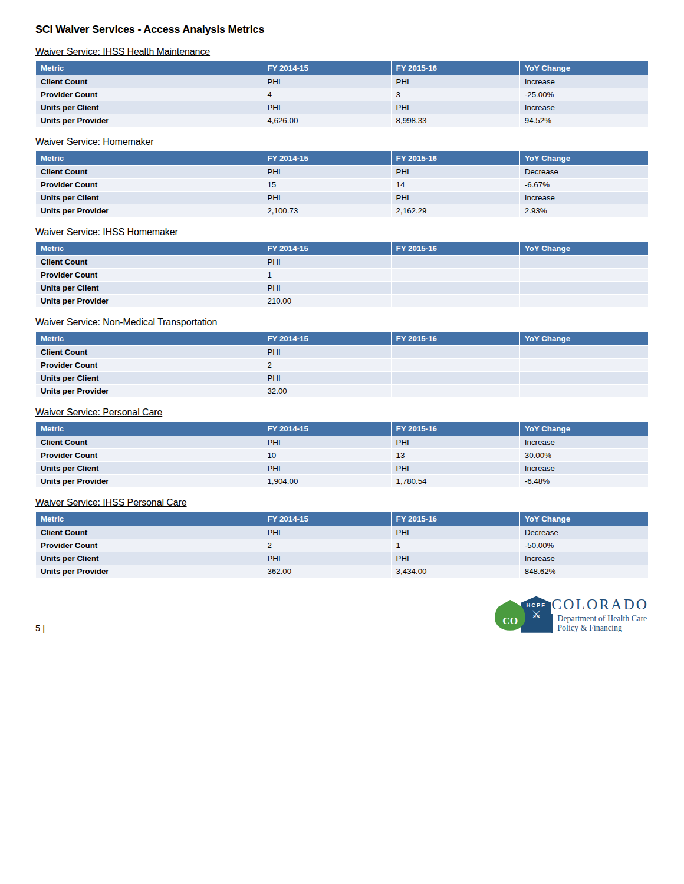SCI Waiver Services - Access Analysis Metrics
Waiver Service: IHSS Health Maintenance
| Metric | FY 2014-15 | FY 2015-16 | YoY Change |
| --- | --- | --- | --- |
| Client Count | PHI | PHI | Increase |
| Provider Count | 4 | 3 | -25.00% |
| Units per Client | PHI | PHI | Increase |
| Units per Provider | 4,626.00 | 8,998.33 | 94.52% |
Waiver Service: Homemaker
| Metric | FY 2014-15 | FY 2015-16 | YoY Change |
| --- | --- | --- | --- |
| Client Count | PHI | PHI | Decrease |
| Provider Count | 15 | 14 | -6.67% |
| Units per Client | PHI | PHI | Increase |
| Units per Provider | 2,100.73 | 2,162.29 | 2.93% |
Waiver Service: IHSS Homemaker
| Metric | FY 2014-15 | FY 2015-16 | YoY Change |
| --- | --- | --- | --- |
| Client Count | PHI | | |
| Provider Count | 1 | | |
| Units per Client | PHI | | |
| Units per Provider | 210.00 | | |
Waiver Service: Non-Medical Transportation
| Metric | FY 2014-15 | FY 2015-16 | YoY Change |
| --- | --- | --- | --- |
| Client Count | PHI | | |
| Provider Count | 2 | | |
| Units per Client | PHI | | |
| Units per Provider | 32.00 | | |
Waiver Service: Personal Care
| Metric | FY 2014-15 | FY 2015-16 | YoY Change |
| --- | --- | --- | --- |
| Client Count | PHI | PHI | Increase |
| Provider Count | 10 | 13 | 30.00% |
| Units per Client | PHI | PHI | Increase |
| Units per Provider | 1,904.00 | 1,780.54 | -6.48% |
Waiver Service: IHSS Personal Care
| Metric | FY 2014-15 | FY 2015-16 | YoY Change |
| --- | --- | --- | --- |
| Client Count | PHI | PHI | Decrease |
| Provider Count | 2 | 1 | -50.00% |
| Units per Client | PHI | PHI | Increase |
| Units per Provider | 362.00 | 3,434.00 | 848.62% |
5 |
HCPF
⚔
CO
COLORADO
Department of Health Care
Policy & Financing